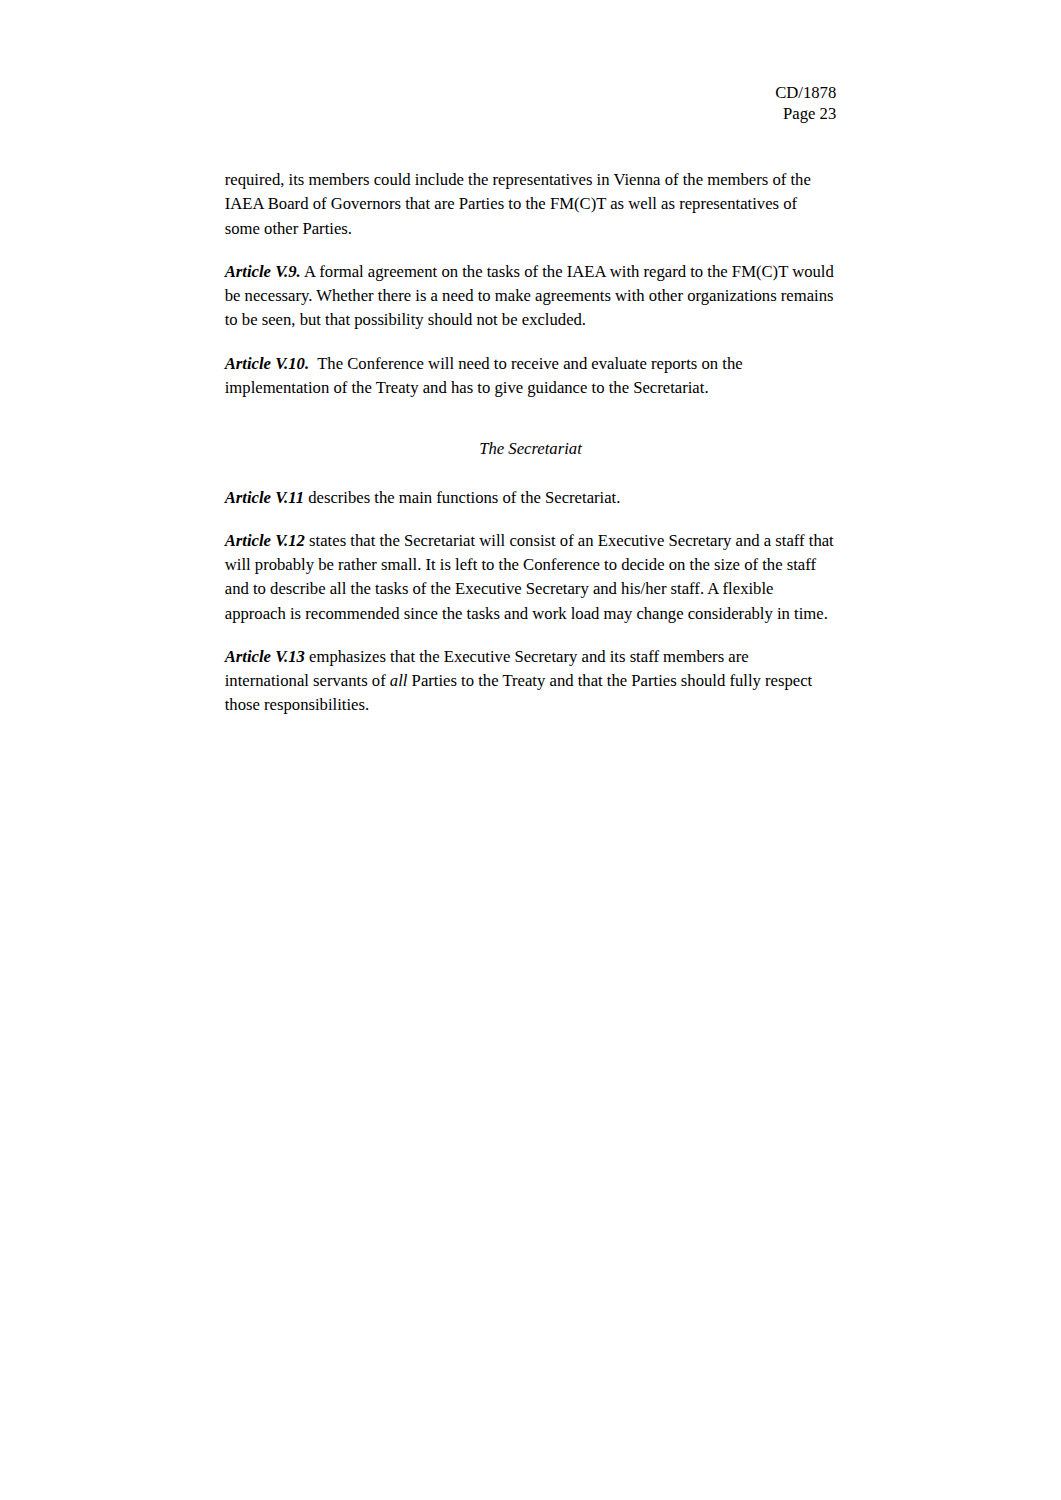CD/1878 Page 23
required, its members could include the representatives in Vienna of the members of the IAEA Board of Governors that are Parties to the FM(C)T as well as representatives of some other Parties.
Article V.9. A formal agreement on the tasks of the IAEA with regard to the FM(C)T would be necessary. Whether there is a need to make agreements with other organizations remains to be seen, but that possibility should not be excluded.
Article V.10. The Conference will need to receive and evaluate reports on the implementation of the Treaty and has to give guidance to the Secretariat.
The Secretariat
Article V.11 describes the main functions of the Secretariat.
Article V.12 states that the Secretariat will consist of an Executive Secretary and a staff that will probably be rather small. It is left to the Conference to decide on the size of the staff and to describe all the tasks of the Executive Secretary and his/her staff. A flexible approach is recommended since the tasks and work load may change considerably in time.
Article V.13 emphasizes that the Executive Secretary and its staff members are international servants of all Parties to the Treaty and that the Parties should fully respect those responsibilities.